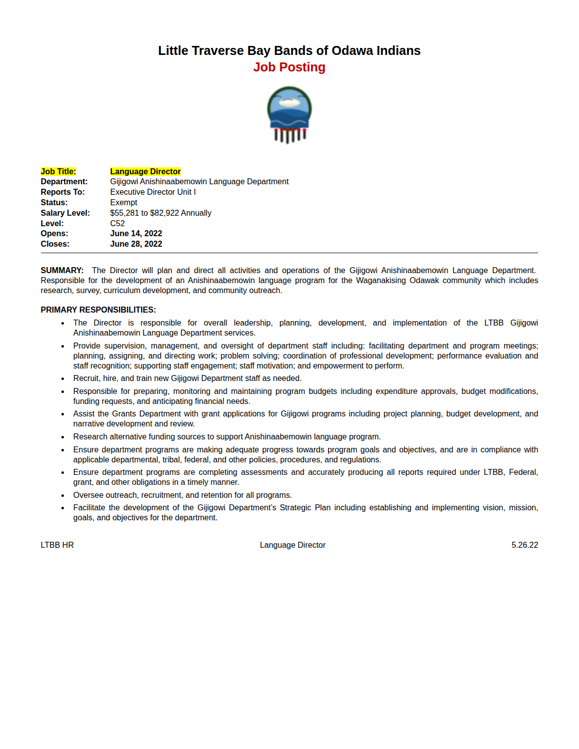Little Traverse Bay Bands of Odawa Indians
Job Posting
| Job Title: | Language Director |
| Department: | Gijigowi Anishinaabemowin Language Department |
| Reports To: | Executive Director Unit I |
| Status: | Exempt |
| Salary Level: | $55,281 to $82,922 Annually |
| Level: | C52 |
| Opens: | June 14, 2022 |
| Closes: | June 28, 2022 |
SUMMARY: The Director will plan and direct all activities and operations of the Gijigowi Anishinaabemowin Language Department. Responsible for the development of an Anishinaabemowin language program for the Waganakising Odawak community which includes research, survey, curriculum development, and community outreach.
PRIMARY RESPONSIBILITIES:
The Director is responsible for overall leadership, planning, development, and implementation of the LTBB Gijigowi Anishinaabemowin Language Department services.
Provide supervision, management, and oversight of department staff including: facilitating department and program meetings; planning, assigning, and directing work; problem solving; coordination of professional development; performance evaluation and staff recognition; supporting staff engagement; staff motivation; and empowerment to perform.
Recruit, hire, and train new Gijigowi Department staff as needed.
Responsible for preparing, monitoring and maintaining program budgets including expenditure approvals, budget modifications, funding requests, and anticipating financial needs.
Assist the Grants Department with grant applications for Gijigowi programs including project planning, budget development, and narrative development and review.
Research alternative funding sources to support Anishinaabemowin language program.
Ensure department programs are making adequate progress towards program goals and objectives, and are in compliance with applicable departmental, tribal, federal, and other policies, procedures, and regulations.
Ensure department programs are completing assessments and accurately producing all reports required under LTBB, Federal, grant, and other obligations in a timely manner.
Oversee outreach, recruitment, and retention for all programs.
Facilitate the development of the Gijigowi Department’s Strategic Plan including establishing and implementing vision, mission, goals, and objectives for the department.
LTBB HR Language Director 5.26.22